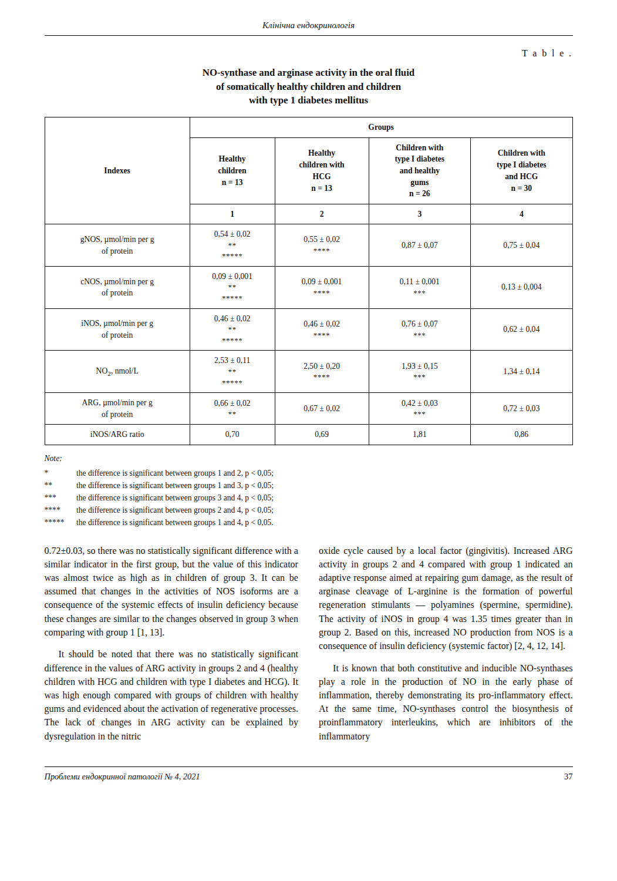Клінічна ендокринологія
T a b l e .
NO-synthase and arginase activity in the oral fluid
of somatically healthy children and children
with type 1 diabetes mellitus
| Indexes | Groups |
| --- | --- |
| Healthy children n = 13 | Healthy children with HCG n = 13 | Children with type I diabetes and healthy gums n = 26 | Children with type I diabetes and HCG n = 30 |
| 1 | 2 | 3 | 4 |
| gNOS, µmol/min per g of protein | 0,54 ± 0,02 ** ***** | 0,55 ± 0,02 **** | 0,87 ± 0,07 | 0,75 ± 0,04 |
| cNOS, µmol/min per g of protein | 0,09 ± 0,001 ** ***** | 0,09 ± 0,001 **** | 0,11 ± 0,001 *** | 0,13 ± 0,004 |
| iNOS, µmol/min per g of protein | 0,46 ± 0,02 ** ***** | 0,46 ± 0,02 **** | 0,76 ± 0,07 *** | 0,62 ± 0,04 |
| NO 2 , nmol/L | 2,53 ± 0,11 ** ***** | 2,50 ± 0,20 **** | 1,93 ± 0,15 *** | 1,34 ± 0,14 |
| ARG, µmol/min per g of protein | 0,66 ± 0,02 ** | 0,67 ± 0,02 | 0,42 ± 0,03 *** | 0,72 ± 0,03 |
| iNOS/ARG ratio | 0,70 | 0,69 | 1,81 | 0,86 |
Note:
| * | the difference is significant between groups 1 and 2, p < 0,05; |
| ** | the difference is significant between groups 1 and 3, p < 0,05; |
| *** | the difference is significant between groups 3 and 4, p < 0,05; |
| **** | the difference is significant between groups 2 and 4, p < 0,05; |
| ***** | the difference is significant between groups 1 and 4, p < 0,05. |
0.72±0.03, so there was no statistically significant difference with a similar indicator in the first group, but the value of this indicator was almost twice as high as in children of group 3. It can be assumed that changes in the activities of NOS isoforms are a consequence of the systemic effects of insulin deficiency because these changes are similar to the changes observed in group 3 when comparing with group 1 [1, 13].
It should be noted that there was no statistically significant difference in the values of ARG activity in groups 2 and 4 (healthy children with HCG and children with type I diabetes and HCG). It was high enough compared with groups of children with healthy gums and evidenced about the activation of regenerative processes. The lack of changes in ARG activity can be explained by dysregulation in the nitric
oxide cycle caused by a local factor (gingivitis). Increased ARG activity in groups 2 and 4 compared with group 1 indicated an adaptive response aimed at repairing gum damage, as the result of arginase cleavage of L-arginine is the formation of powerful regeneration stimulants — polyamines (spermine, spermidine). The activity of iNOS in group 4 was 1.35 times greater than in group 2. Based on this, increased NO production from NOS is a consequence of insulin deficiency (systemic factor) [2, 4, 12, 14].
It is known that both constitutive and inducible NO-synthases play a role in the production of NO in the early phase of inflammation, thereby demonstrating its pro-inflammatory effect. At the same time, NO-synthases control the biosynthesis of proinflammatory interleukins, which are inhibitors of the inflammatory
Проблеми ендокринної патології № 4, 2021 37